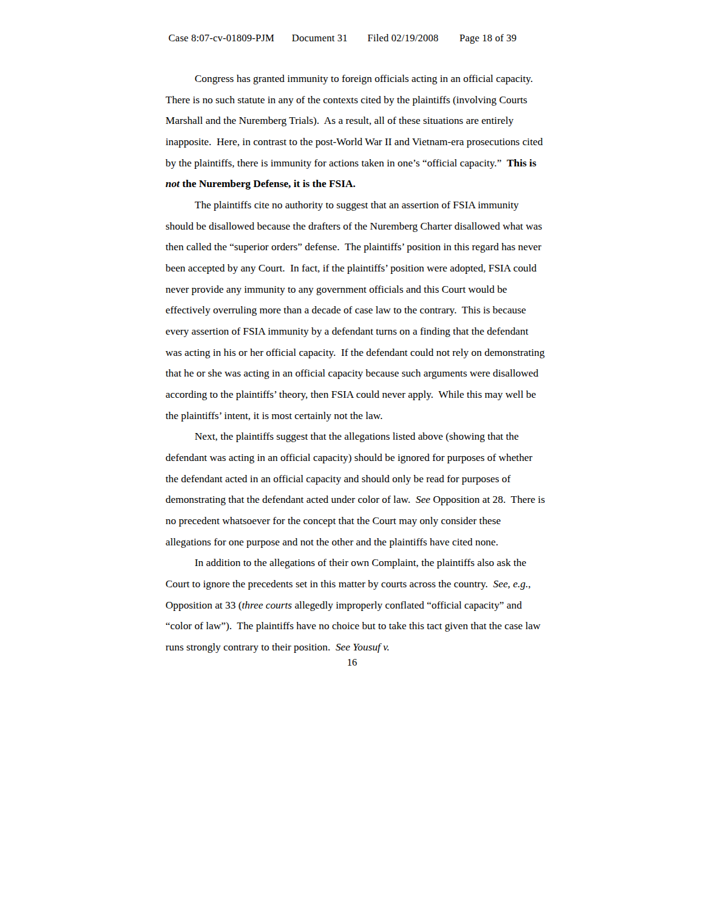Case 8:07-cv-01809-PJM Document 31 Filed 02/19/2008 Page 18 of 39
Congress has granted immunity to foreign officials acting in an official capacity. There is no such statute in any of the contexts cited by the plaintiffs (involving Courts Marshall and the Nuremberg Trials). As a result, all of these situations are entirely inapposite. Here, in contrast to the post-World War II and Vietnam-era prosecutions cited by the plaintiffs, there is immunity for actions taken in one’s “official capacity.” This is not the Nuremberg Defense, it is the FSIA.
The plaintiffs cite no authority to suggest that an assertion of FSIA immunity should be disallowed because the drafters of the Nuremberg Charter disallowed what was then called the “superior orders” defense. The plaintiffs’ position in this regard has never been accepted by any Court. In fact, if the plaintiffs’ position were adopted, FSIA could never provide any immunity to any government officials and this Court would be effectively overruling more than a decade of case law to the contrary. This is because every assertion of FSIA immunity by a defendant turns on a finding that the defendant was acting in his or her official capacity. If the defendant could not rely on demonstrating that he or she was acting in an official capacity because such arguments were disallowed according to the plaintiffs’ theory, then FSIA could never apply. While this may well be the plaintiffs’ intent, it is most certainly not the law.
Next, the plaintiffs suggest that the allegations listed above (showing that the defendant was acting in an official capacity) should be ignored for purposes of whether the defendant acted in an official capacity and should only be read for purposes of demonstrating that the defendant acted under color of law. See Opposition at 28. There is no precedent whatsoever for the concept that the Court may only consider these allegations for one purpose and not the other and the plaintiffs have cited none.
In addition to the allegations of their own Complaint, the plaintiffs also ask the Court to ignore the precedents set in this matter by courts across the country. See, e.g., Opposition at 33 (three courts allegedly improperly conflated “official capacity” and “color of law”). The plaintiffs have no choice but to take this tact given that the case law runs strongly contrary to their position. See Yousuf v.
16